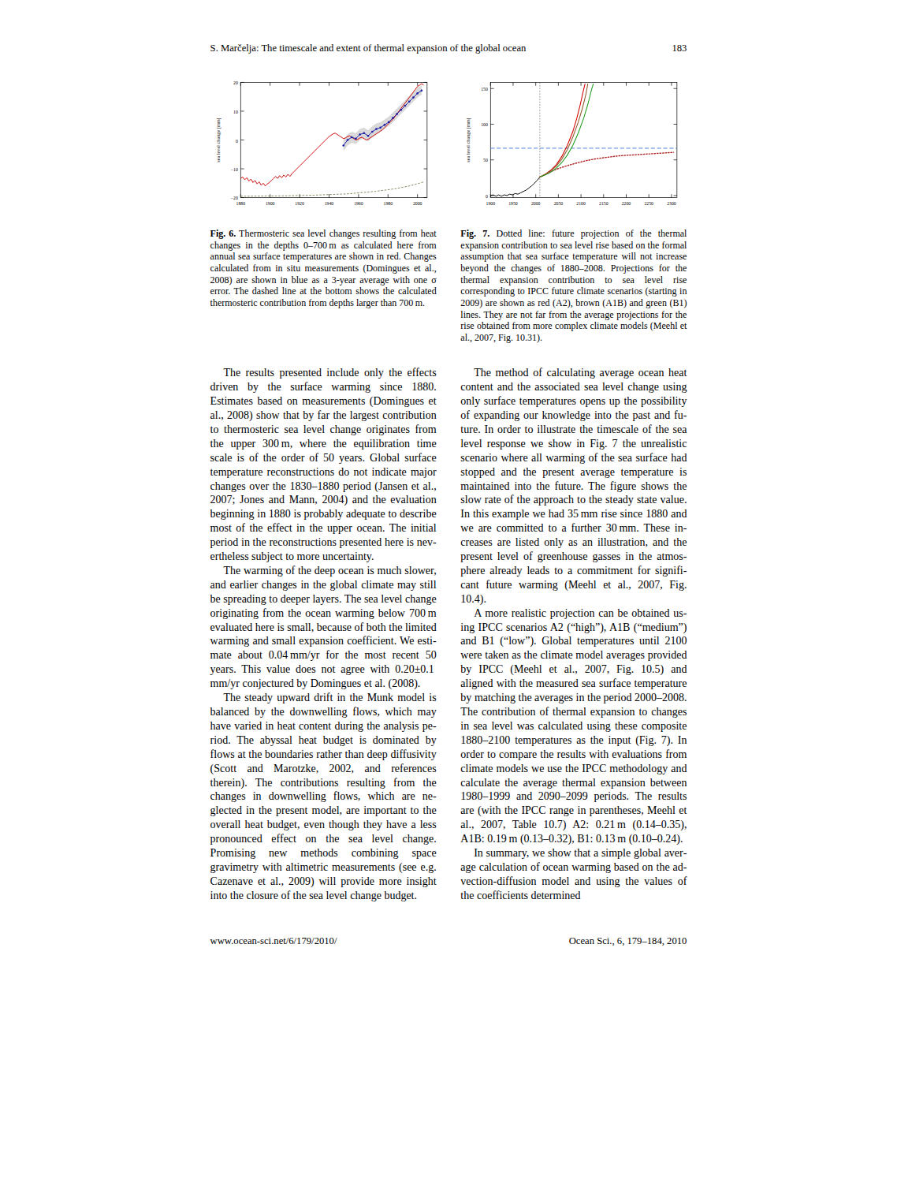S. Marčelja: The timescale and extent of thermal expansion of the global ocean 183
20 10 0 −10 −20 1880 1900 1920 1940 1960 1980 2000 sea level change [mm]
Fig. 6. Thermosteric sea level changes resulting from heat changes in the depths 0–700 m as calculated here from annual sea surface temperatures are shown in red. Changes calculated from in situ measurements (Domingues et al., 2008) are shown in blue as a 3-year average with one σ error. The dashed line at the bottom shows the calculated thermosteric contribution from depths larger than 700 m.
150 100 50 0 1900 1950 2000 2050 2100 2150 2200 2250 2300 sea level change [mm]
Fig. 7. Dotted line: future projection of the thermal expansion contribution to sea level rise based on the formal assumption that sea surface temperature will not increase beyond the changes of 1880–2008. Projections for the thermal expansion contribution to sea level rise corresponding to IPCC future climate scenarios (starting in 2009) are shown as red (A2), brown (A1B) and green (B1) lines. They are not far from the average projections for the rise obtained from more complex climate models (Meehl et al., 2007, Fig. 10.31).
The results presented include only the effects driven by the surface warming since 1880. Estimates based on measurements (Domingues et al., 2008) show that by far the largest contribution to thermosteric sea level change originates from the upper 300 m, where the equilibration time scale is of the order of 50 years. Global surface temperature reconstructions do not indicate major changes over the 1830–1880 period (Jansen et al., 2007; Jones and Mann, 2004) and the evaluation beginning in 1880 is probably adequate to describe most of the effect in the upper ocean. The initial period in the reconstructions presented here is nevertheless subject to more uncertainty.
The warming of the deep ocean is much slower, and earlier changes in the global climate may still be spreading to deeper layers. The sea level change originating from the ocean warming below 700 m evaluated here is small, because of both the limited warming and small expansion coefficient. We estimate about 0.04 mm/yr for the most recent 50 years. This value does not agree with 0.20±0.1 mm/yr conjectured by Domingues et al. (2008).
The steady upward drift in the Munk model is balanced by the downwelling flows, which may have varied in heat content during the analysis period. The abyssal heat budget is dominated by flows at the boundaries rather than deep diffusivity (Scott and Marotzke, 2002, and references therein). The contributions resulting from the changes in downwelling flows, which are neglected in the present model, are important to the overall heat budget, even though they have a less pronounced effect on the sea level change. Promising new methods combining space gravimetry with altimetric measurements (see e.g. Cazenave et al., 2009) will provide more insight into the closure of the sea level change budget.
The method of calculating average ocean heat content and the associated sea level change using only surface temperatures opens up the possibility of expanding our knowledge into the past and future. In order to illustrate the timescale of the sea level response we show in Fig. 7 the unrealistic scenario where all warming of the sea surface had stopped and the present average temperature is maintained into the future. The figure shows the slow rate of the approach to the steady state value. In this example we had 35 mm rise since 1880 and we are committed to a further 30 mm. These increases are listed only as an illustration, and the present level of greenhouse gasses in the atmosphere already leads to a commitment for significant future warming (Meehl et al., 2007, Fig. 10.4).
A more realistic projection can be obtained using IPCC scenarios A2 (“high”), A1B (“medium”) and B1 (“low”). Global temperatures until 2100 were taken as the climate model averages provided by IPCC (Meehl et al., 2007, Fig. 10.5) and aligned with the measured sea surface temperature by matching the averages in the period 2000–2008. The contribution of thermal expansion to changes in sea level was calculated using these composite 1880–2100 temperatures as the input (Fig. 7). In order to compare the results with evaluations from climate models we use the IPCC methodology and calculate the average thermal expansion between 1980–1999 and 2090–2099 periods. The results are (with the IPCC range in parentheses, Meehl et al., 2007, Table 10.7) A2: 0.21 m (0.14–0.35), A1B: 0.19 m (0.13–0.32), B1: 0.13 m (0.10–0.24).
In summary, we show that a simple global average calculation of ocean warming based on the advection-diffusion model and using the values of the coefficients determined
www.ocean-sci.net/6/179/2010/ Ocean Sci., 6, 179–184, 2010